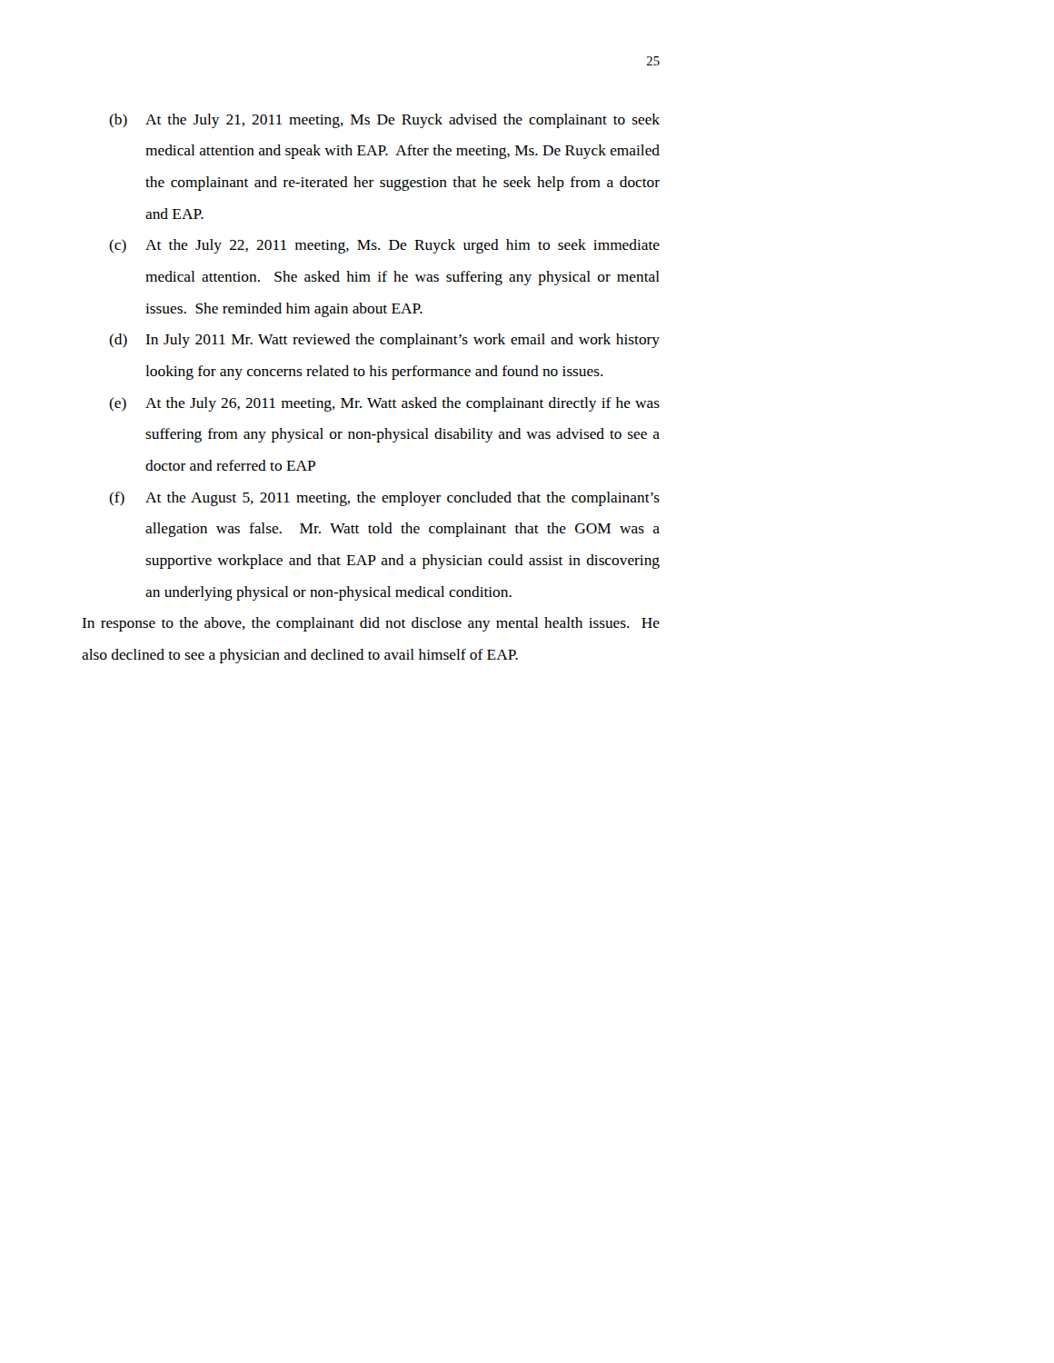25
(b) At the July 21, 2011 meeting, Ms De Ruyck advised the complainant to seek medical attention and speak with EAP. After the meeting, Ms. De Ruyck emailed the complainant and re-iterated her suggestion that he seek help from a doctor and EAP.
(c) At the July 22, 2011 meeting, Ms. De Ruyck urged him to seek immediate medical attention. She asked him if he was suffering any physical or mental issues. She reminded him again about EAP.
(d) In July 2011 Mr. Watt reviewed the complainant’s work email and work history looking for any concerns related to his performance and found no issues.
(e) At the July 26, 2011 meeting, Mr. Watt asked the complainant directly if he was suffering from any physical or non-physical disability and was advised to see a doctor and referred to EAP
(f) At the August 5, 2011 meeting, the employer concluded that the complainant’s allegation was false. Mr. Watt told the complainant that the GOM was a supportive workplace and that EAP and a physician could assist in discovering an underlying physical or non-physical medical condition.
In response to the above, the complainant did not disclose any mental health issues. He also declined to see a physician and declined to avail himself of EAP.